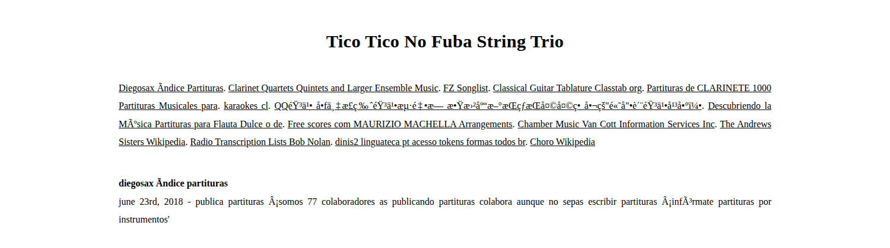Tico Tico No Fuba String Trio
Diegosax Ãndice Partituras. Clarinet Quartets Quintets and Larger Ensemble Music. FZ Songlist. Classical Guitar Tablature Classtab org. Partituras de CLARINETE 1000 Partituras Musicales para. karaokes cl. QQéŸ³ä¹• å•fä¸‡æ­£ç‰ˆéŸ³ä¹•æµ·é‡•æ— æ•Ÿæ›²åº“æ–°æŒçƒæŒå¤©å¤©ç• å•¬çš"é«˜å"•è´¨éŸ³ä¹•å¹³å•°ï¼•. Descubriendo la MÃºsica Partituras para Flauta Dulce o de. Free scores com MAURIZIO MACHELLA Arrangements. Chamber Music Van Cott Information Services Inc. The Andrews Sisters Wikipedia. Radio Transcription Lists Bob Nolan. dinis2 linguateca pt acesso tokens formas todos br. Choro Wikipedia
diegosax Ãndice partituras
june 23rd, 2018 - publica partituras Â¡somos 77 colaboradores as publicando partituras colabora aunque no sepas escribir partituras Â¡infÃ³rmate partituras por instrumentos'